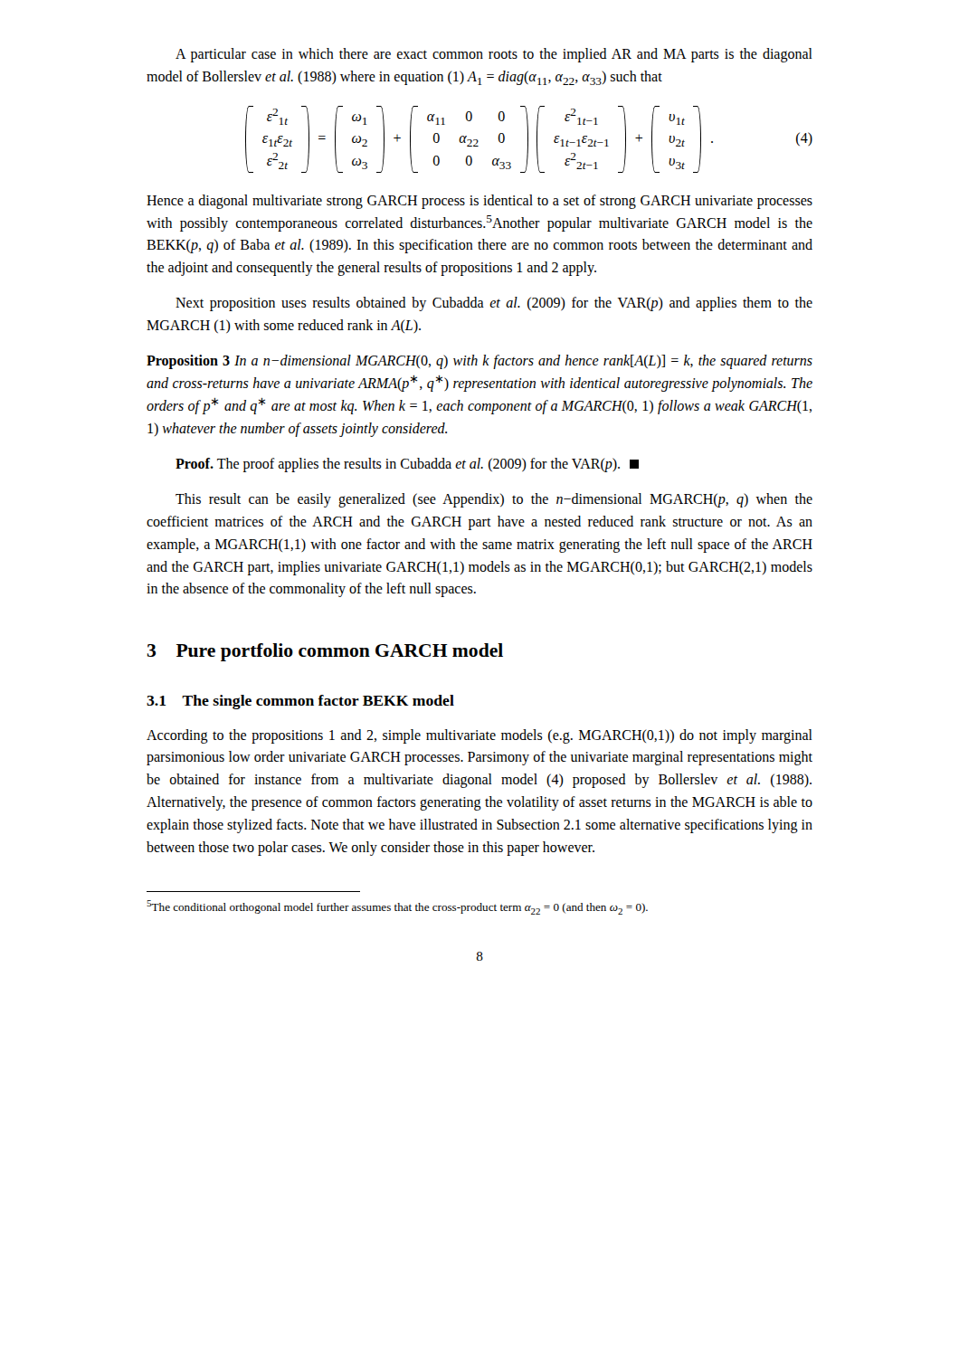A particular case in which there are exact common roots to the implied AR and MA parts is the diagonal model of Bollerslev et al. (1988) where in equation (1) A1 = diag(α11, α22, α33) such that
| ε 2 1 t |
| ε 1 t ε 2 t |
| ε 2 2 t |
=
| ω 1 |
| ω 2 |
| ω 3 |
+
| α 11 | 0 | 0 |
| 0 | α 22 | 0 |
| 0 | 0 | α 33 |
| ε 2 1 t −1 |
| ε 1 t −1 ε 2 t −1 |
| ε 2 2 t −1 |
+
| υ 1 t |
| υ 2 t |
| υ 3 t |
. (4)
Hence a diagonal multivariate strong GARCH process is identical to a set of strong GARCH univariate processes with possibly contemporaneous correlated disturbances.5Another popular multivariate GARCH model is the BEKK(p, q) of Baba et al. (1989). In this specification there are no common roots between the determinant and the adjoint and consequently the general results of propositions 1 and 2 apply.
Next proposition uses results obtained by Cubadda et al. (2009) for the VAR(p) and applies them to the MGARCH (1) with some reduced rank in A(L).
Proposition 3 In a n−dimensional MGARCH(0, q) with k factors and hence rank[A(L)] = k, the squared returns and cross-returns have a univariate ARMA(p∗, q∗) representation with identical autoregressive polynomials. The orders of p∗ and q∗ are at most kq. When k = 1, each component of a MGARCH(0, 1) follows a weak GARCH(1, 1) whatever the number of assets jointly considered.
Proof. The proof applies the results in Cubadda et al. (2009) for the VAR(p).
This result can be easily generalized (see Appendix) to the n−dimensional MGARCH(p, q) when the coefficient matrices of the ARCH and the GARCH part have a nested reduced rank structure or not. As an example, a MGARCH(1,1) with one factor and with the same matrix generating the left null space of the ARCH and the GARCH part, implies univariate GARCH(1,1) models as in the MGARCH(0,1); but GARCH(2,1) models in the absence of the commonality of the left null spaces.
3 Pure portfolio common GARCH model
3.1 The single common factor BEKK model
According to the propositions 1 and 2, simple multivariate models (e.g. MGARCH(0,1)) do not imply marginal parsimonious low order univariate GARCH processes. Parsimony of the univariate marginal representations might be obtained for instance from a multivariate diagonal model (4) proposed by Bollerslev et al. (1988). Alternatively, the presence of common factors generating the volatility of asset returns in the MGARCH is able to explain those stylized facts. Note that we have illustrated in Subsection 2.1 some alternative specifications lying in between those two polar cases. We only consider those in this paper however.
5The conditional orthogonal model further assumes that the cross-product term α22 = 0 (and then ω2 = 0).
8